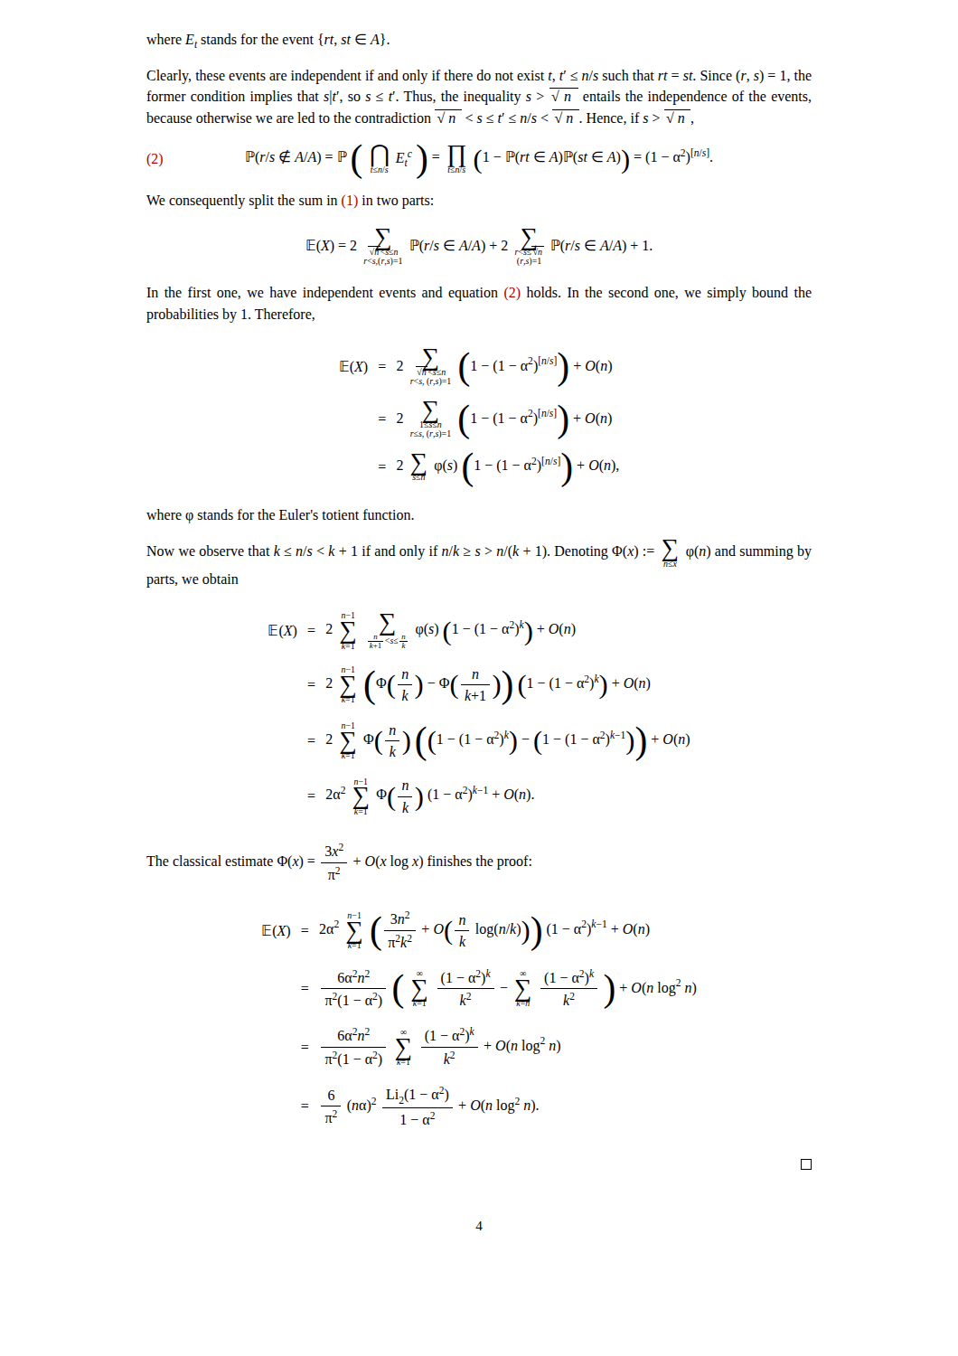where Et stands for the event {rt, st ∈ A}.
Clearly, these events are independent if and only if there do not exist t, t′ ≤ n/s such that rt = st. Since (r, s) = 1, the former condition implies that s|t′, so s ≤ t′. Thus, the inequality s > √ n entails the independence of the events, because otherwise we are led to the contradiction √ n < s ≤ t′ ≤ n/s < √ n . Hence, if s > √ n ,
(2)
ℙ(r/s ∉ A/A) = ℙ ( ⋂t≤n/s Etc ) = ∏t≤n/s (1 − ℙ(rt ∈ A)ℙ(st ∈ A)) = (1 − α2)[n/s].
We consequently split the sum in (1) in two parts:
𝔼(X) = 2 ∑√n<s≤n
r<s,(r,s)=1 ℙ(r/s ∈ A/A) + 2 ∑r<s≤√n
(r,s)=1 ℙ(r/s ∈ A/A) + 1.
In the first one, we have independent events and equation (2) holds. In the second one, we simply bound the probabilities by 1. Therefore,
| 𝔼( X ) | = | 2 ∑ √ n < s ≤ n r < s , ( r , s )=1 ( 1 − (1 − α 2 ) [ n / s ] ) + O ( n ) |
| | = | 2 ∑ 1≤ s ≤ n r ≤ s , ( r , s )=1 ( 1 − (1 − α 2 ) [ n / s ] ) + O ( n ) |
| | = | 2 ∑ s ≤ n φ( s ) ( 1 − (1 − α 2 ) [ n / s ] ) + O ( n ), |
where φ stands for the Euler's totient function.
Now we observe that k ≤ n/s < k + 1 if and only if n/k ≥ s > n/(k + 1). Denoting Φ(x) := ∑n≤x φ(n) and summing by parts, we obtain
| 𝔼( X ) | = | 2 n −1 ∑ k =1 ∑ n k +1 < s ≤ n k φ( s ) ( 1 − (1 − α 2 ) k ) + O ( n ) |
| | = | 2 n −1 ∑ k =1 ( Φ ( n k ) − Φ ( n k +1 ) ) ( 1 − (1 − α 2 ) k ) + O ( n ) |
| | = | 2 n −1 ∑ k =1 Φ ( n k ) ( ( 1 − (1 − α 2 ) k ) − ( 1 − (1 − α 2 ) k −1 ) ) + O ( n ) |
| | = | 2α 2 n −1 ∑ k =1 Φ ( n k ) (1 − α 2 ) k −1 + O ( n ). |
The classical estimate Φ(x) = 3x2 π2 + O(x log x) finishes the proof:
| 𝔼( X ) | = | 2α 2 n −1 ∑ k =1 ( 3 n 2 π 2 k 2 + O ( n k log( n / k ) ) ) (1 − α 2 ) k −1 + O ( n ) |
| | = | 6α 2 n 2 π 2 (1 − α 2 ) ( ∞ ∑ k =1 (1 − α 2 ) k k 2 − ∞ ∑ k = n (1 − α 2 ) k k 2 ) + O ( n log 2 n ) |
| | = | 6α 2 n 2 π 2 (1 − α 2 ) ∞ ∑ k =1 (1 − α 2 ) k k 2 + O ( n log 2 n ) |
| | = | 6 π 2 ( n α) 2 Li 2 (1 − α 2 ) 1 − α 2 + O ( n log 2 n ). |
4